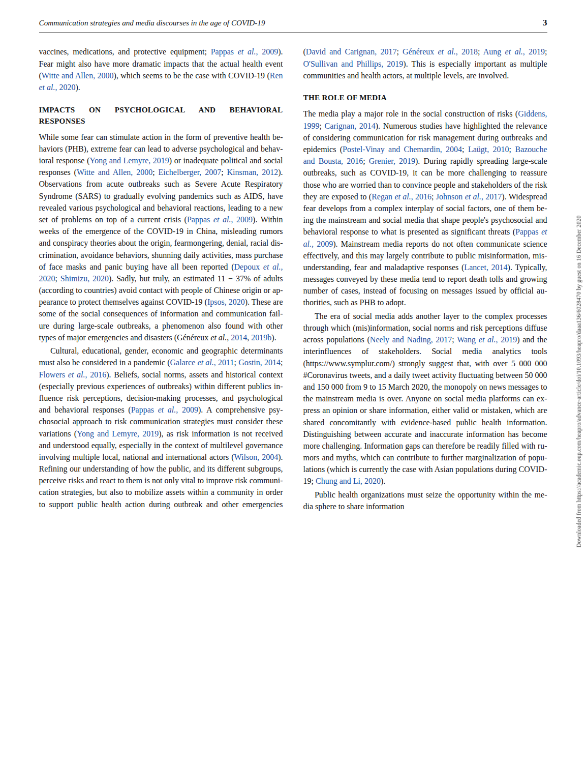Communication strategies and media discourses in the age of COVID-19 3
Downloaded from https://academic.oup.com/heapro/advance-article/doi/10.1093/heapro/daaa136/6028470 by guest on 16 December 2020
vaccines, medications, and protective equipment; Pappas et al., 2009). Fear might also have more dramatic impacts that the actual health event (Witte and Allen, 2000), which seems to be the case with COVID-19 (Ren et al., 2020).
Impacts on psychological and behavioral responses
While some fear can stimulate action in the form of preventive health behaviors (PHB), extreme fear can lead to adverse psychological and behavioral response (Yong and Lemyre, 2019) or inadequate political and social responses (Witte and Allen, 2000; Eichelberger, 2007; Kinsman, 2012). Observations from acute outbreaks such as Severe Acute Respiratory Syndrome (SARS) to gradually evolving pandemics such as AIDS, have revealed various psychological and behavioral reactions, leading to a new set of problems on top of a current crisis (Pappas et al., 2009). Within weeks of the emergence of the COVID-19 in China, misleading rumors and conspiracy theories about the origin, fearmongering, denial, racial discrimination, avoidance behaviors, shunning daily activities, mass purchase of face masks and panic buying have all been reported (Depoux et al., 2020; Shimizu, 2020). Sadly, but truly, an estimated 11 − 37% of adults (according to countries) avoid contact with people of Chinese origin or appearance to protect themselves against COVID-19 (Ipsos, 2020). These are some of the social consequences of information and communication failure during large-scale outbreaks, a phenomenon also found with other types of major emergencies and disasters (Généreux et al., 2014, 2019b).
Cultural, educational, gender, economic and geographic determinants must also be considered in a pandemic (Galarce et al., 2011; Gostin, 2014; Flowers et al., 2016). Beliefs, social norms, assets and historical context (especially previous experiences of outbreaks) within different publics influence risk perceptions, decision-making processes, and psychological and behavioral responses (Pappas et al., 2009). A comprehensive psychosocial approach to risk communication strategies must consider these variations (Yong and Lemyre, 2019), as risk information is not received and understood equally, especially in the context of multilevel governance involving multiple local, national and international actors (Wilson, 2004). Refining our understanding of how the public, and its different subgroups, perceive risks and react to them is not only vital to improve risk communication strategies, but also to mobilize assets within a community in order to support public health action during outbreak and other emergencies (David and Carignan, 2017; Généreux et al., 2018; Aung et al., 2019; O'Sullivan and Phillips, 2019). This is especially important as multiple communities and health actors, at multiple levels, are involved.
The role of media
The media play a major role in the social construction of risks (Giddens, 1999; Carignan, 2014). Numerous studies have highlighted the relevance of considering communication for risk management during outbreaks and epidemics (Postel-Vinay and Chemardin, 2004; Laügt, 2010; Bazouche and Bousta, 2016; Grenier, 2019). During rapidly spreading large-scale outbreaks, such as COVID-19, it can be more challenging to reassure those who are worried than to convince people and stakeholders of the risk they are exposed to (Regan et al., 2016; Johnson et al., 2017). Widespread fear develops from a complex interplay of social factors, one of them being the mainstream and social media that shape people's psychosocial and behavioral response to what is presented as significant threats (Pappas et al., 2009). Mainstream media reports do not often communicate science effectively, and this may largely contribute to public misinformation, misunderstanding, fear and maladaptive responses (Lancet, 2014). Typically, messages conveyed by these media tend to report death tolls and growing number of cases, instead of focusing on messages issued by official authorities, such as PHB to adopt.
The era of social media adds another layer to the complex processes through which (mis)information, social norms and risk perceptions diffuse across populations (Neely and Nading, 2017; Wang et al., 2019) and the interinfluences of stakeholders. Social media analytics tools (https://www.symplur.com/) strongly suggest that, with over 5 000 000 #Coronavirus tweets, and a daily tweet activity fluctuating between 50 000 and 150 000 from 9 to 15 March 2020, the monopoly on news messages to the mainstream media is over. Anyone on social media platforms can express an opinion or share information, either valid or mistaken, which are shared concomitantly with evidence-based public health information. Distinguishing between accurate and inaccurate information has become more challenging. Information gaps can therefore be readily filled with rumors and myths, which can contribute to further marginalization of populations (which is currently the case with Asian populations during COVID-19; Chung and Li, 2020).
Public health organizations must seize the opportunity within the media sphere to share information